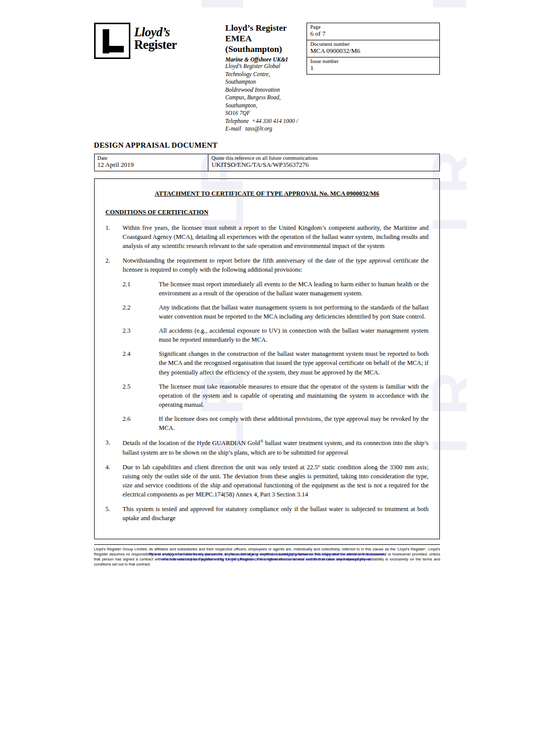LR LR LR LR LR LR
Lloyd’s
Register
Lloyd’s Register EMEA (Southampton)
Marine & Offshore UK&I
Lloyd’s Register Global Technology Centre, Southampton
Boldrewood Innovation Campus, Burgess Road, Southampton,
SO16 7QF
Telephone +44 330 414 1000 / E-mail tass@lr.org
Page
6 of 7
Document number
MCA 0900032/M6
Issue number
1
DESIGN APPRAISAL DOCUMENT
| Date 12 April 2019 | Quote this reference on all future communications UKITSO/ENG/TA/SA/WP35637276 |
ATTACHMENT TO CERTIFICATE OF TYPE APPROVAL No. MCA 0900032/M6
CONDITIONS OF CERTIFICATION
Within five years, the licensee must submit a report to the United Kingdom’s competent authority, the Maritime and Coastguard Agency (MCA), detailing all experiences with the operation of the ballast water system, including results and analysis of any scientific research relevant to the safe operation and environmental impact of the system
Notwithstanding the requirement to report before the fifth anniversary of the date of the type approval certificate the licensee is required to comply with the following additional provisions:
The licensee must report immediately all events to the MCA leading to harm either to human health or the environment as a result of the operation of the ballast water management system.
Any indications that the ballast water management system is not performing to the standards of the ballast water convention must be reported to the MCA including any deficiencies identified by port State control.
All accidents (e.g., accidental exposure to UV) in connection with the ballast water management system must be reported immediately to the MCA.
Significant changes in the construction of the ballast water management system must be reported to both the MCA and the recognised organisation that issued the type approval certificate on behalf of the MCA; if they potentially affect the efficiency of the system, they must be approved by the MCA.
The licensee must take reasonable measures to ensure that the operator of the system is familiar with the operation of the system and is capable of operating and maintaining the system in accordance with the operating manual.
If the licensee does not comply with these additional provisions, the type approval may be revoked by the MCA.
Details of the location of the Hyde GUARDIAN Gold® ballast water treatment system, and its connection into the ship’s ballast system are to be shown on the ship’s plans, which are to be submitted for approval
Due to lab capabilities and client direction the unit was only tested at 22.5º static condition along the 3300 mm axis; raising only the outlet side of the unit. The deviation from these angles is permitted, taking into consideration the type, size and service conditions of the ship and operational functioning of the equipment as the test is not a required for the electrical components as per MEPC.174(58) Annex 4, Part 3 Section 3.14
This system is tested and approved for statutory compliance only if the ballast water is subjected to treatment at both uptake and discharge
Lloyd's Register Group Limited, its affiliates and subsidiaries and their respective officers, employees or agents are, individually and collectively, referred to in this clause as the ‘Lloyd's Register’. Lloyd's Register assumes no responsibility and shall not be liable to any person for any loss, damage or expense caused by reliance on the information or advice in this document or howsoever provided, unless that person has signed a contract with the relevant Lloyd's Register entity for the provision of this information or advice and in that case any responsibility or liability is exclusively on the terms and conditions set out in that contract.
This is a copy of an electronic document. In the event of any conflict or ambiguity between this copy and the electronic document,
which is retained and published by Lloyd's Register, the original electronic and certified version shall always prevail.